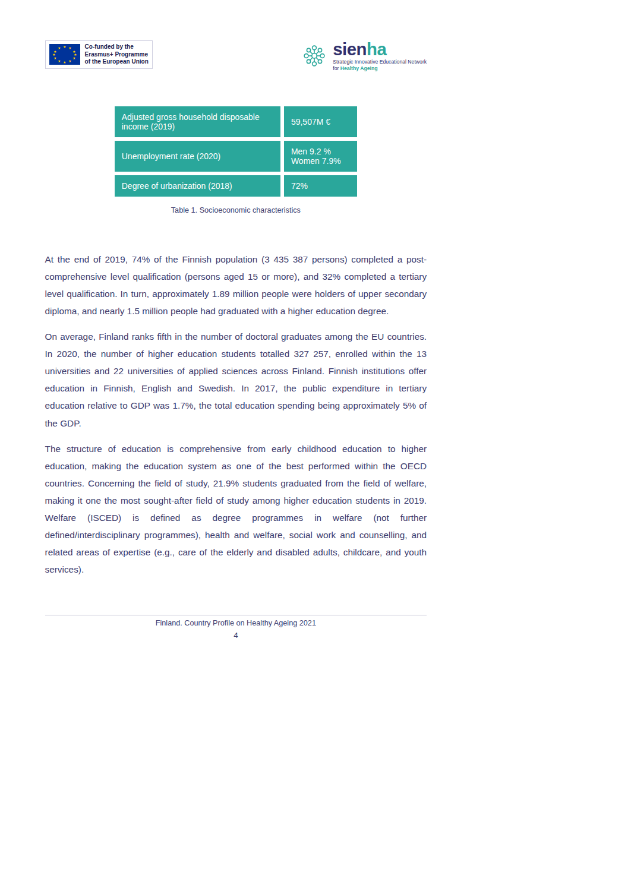★ ★ ★ ★ ★ ★ ★ ★ ★ ★ ★ ★
Co-funded by the
Erasmus+ Programme
of the European Union
sienha
Strategic Innovative Educational Network
for Healthy Ageing
| Adjusted gross household disposable income (2019) | 59,507M € |
| Unemployment rate (2020) | Men 9.2 % Women 7.9% |
| Degree of urbanization (2018) | 72% |
Table 1. Socioeconomic characteristics
At the end of 2019, 74% of the Finnish population (3 435 387 persons) completed a post-comprehensive level qualification (persons aged 15 or more), and 32% completed a tertiary level qualification. In turn, approximately 1.89 million people were holders of upper secondary diploma, and nearly 1.5 million people had graduated with a higher education degree.
On average, Finland ranks fifth in the number of doctoral graduates among the EU countries. In 2020, the number of higher education students totalled 327 257, enrolled within the 13 universities and 22 universities of applied sciences across Finland. Finnish institutions offer education in Finnish, English and Swedish. In 2017, the public expenditure in tertiary education relative to GDP was 1.7%, the total education spending being approximately 5% of the GDP.
The structure of education is comprehensive from early childhood education to higher education, making the education system as one of the best performed within the OECD countries. Concerning the field of study, 21.9% students graduated from the field of welfare, making it one the most sought-after field of study among higher education students in 2019. Welfare (ISCED) is defined as degree programmes in welfare (not further defined/interdisciplinary programmes), health and welfare, social work and counselling, and related areas of expertise (e.g., care of the elderly and disabled adults, childcare, and youth services).
Finland. Country Profile on Healthy Ageing 2021
4